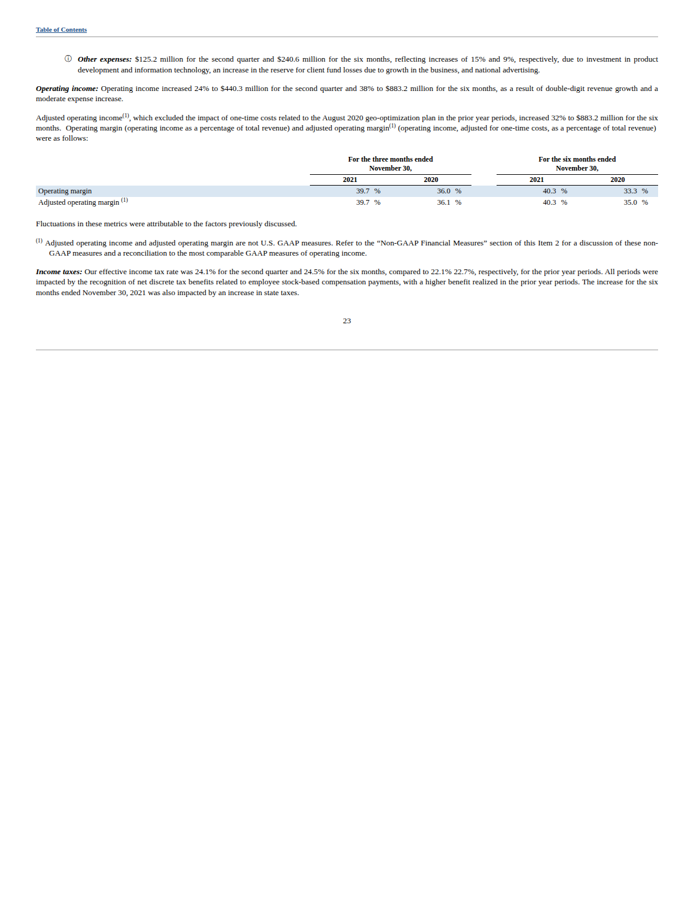Table of Contents
ⓘ
Other expenses: $125.2 million for the second quarter and $240.6 million for the six months, reflecting increases of 15% and 9%, respectively, due to investment in product development and information technology, an increase in the reserve for client fund losses due to growth in the business, and national advertising.
Operating income: Operating income increased 24% to $440.3 million for the second quarter and 38% to $883.2 million for the six months, as a result of double-digit revenue growth and a moderate expense increase.
Adjusted operating income(1), which excluded the impact of one-time costs related to the August 2020 geo-optimization plan in the prior year periods, increased 32% to $883.2 million for the six months. Operating margin (operating income as a percentage of total revenue) and adjusted operating margin(1) (operating income, adjusted for one-time costs, as a percentage of total revenue) were as follows:
| | For the three months ended November 30, | | For the six months ended November 30, |
| | 2021 | 2020 | | 2021 | 2020 |
| Operating margin | 39.7 | % | 36.0 | % | | 40.3 | % | 33.3 | % |
| Adjusted operating margin (1) | 39.7 | % | 36.1 | % | | 40.3 | % | 35.0 | % |
Fluctuations in these metrics were attributable to the factors previously discussed.
(1) Adjusted operating income and adjusted operating margin are not U.S. GAAP measures. Refer to the “Non-GAAP Financial Measures” section of this Item 2 for a discussion of these non-GAAP measures and a reconciliation to the most comparable GAAP measures of operating income.
Income taxes: Our effective income tax rate was 24.1% for the second quarter and 24.5% for the six months, compared to 22.1% 22.7%, respectively, for the prior year periods. All periods were impacted by the recognition of net discrete tax benefits related to employee stock-based compensation payments, with a higher benefit realized in the prior year periods. The increase for the six months ended November 30, 2021 was also impacted by an increase in state taxes.
23